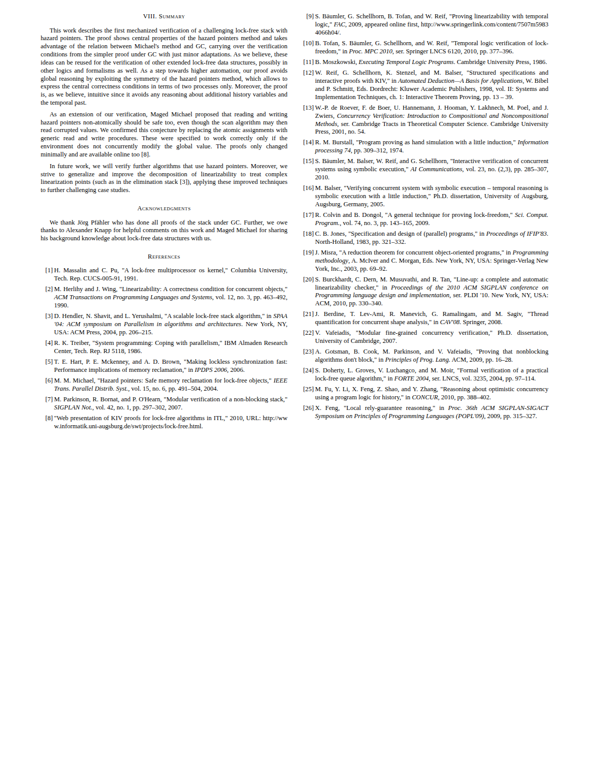VIII. Summary
This work describes the first mechanized verification of a challenging lock-free stack with hazard pointers. The proof shows central properties of the hazard pointers method and takes advantage of the relation between Michael's method and GC, carrying over the verification conditions from the simpler proof under GC with just minor adaptations. As we believe, these ideas can be reused for the verification of other extended lock-free data structures, possibly in other logics and formalisms as well. As a step towards higher automation, our proof avoids global reasoning by exploiting the symmetry of the hazard pointers method, which allows to express the central correctness conditions in terms of two processes only. Moreover, the proof is, as we believe, intuitive since it avoids any reasoning about additional history variables and the temporal past.
As an extension of our verification, Maged Michael proposed that reading and writing hazard pointers non-atomically should be safe too, even though the scan algorithm may then read corrupted values. We confirmed this conjecture by replacing the atomic assignments with generic read and write procedures. These were specified to work correctly only if the environment does not concurrently modify the global value. The proofs only changed minimally and are available online too [8].
In future work, we will verify further algorithms that use hazard pointers. Moreover, we strive to generalize and improve the decomposition of linearizability to treat complex linearization points (such as in the elimination stack [3]), applying these improved techniques to further challenging case studies.
Acknowledgments
We thank Jörg Pfähler who has done all proofs of the stack under GC. Further, we owe thanks to Alexander Knapp for helpful comments on this work and Maged Michael for sharing his background knowledge about lock-free data structures with us.
References
H. Massalin and C. Pu, "A lock-free multiprocessor os kernel," Columbia University, Tech. Rep. CUCS-005-91, 1991.
M. Herlihy and J. Wing, "Linearizability: A correctness condition for concurrent objects," ACM Transactions on Programming Languages and Systems, vol. 12, no. 3, pp. 463–492, 1990.
D. Hendler, N. Shavit, and L. Yerushalmi, "A scalable lock-free stack algorithm," in SPAA '04: ACM symposium on Parallelism in algorithms and architectures. New York, NY, USA: ACM Press, 2004, pp. 206–215.
R. K. Treiber, "System programming: Coping with parallelism," IBM Almaden Research Center, Tech. Rep. RJ 5118, 1986.
T. E. Hart, P. E. Mckenney, and A. D. Brown, "Making lockless synchronization fast: Performance implications of memory reclamation," in IPDPS 2006, 2006.
M. M. Michael, "Hazard pointers: Safe memory reclamation for lock-free objects," IEEE Trans. Parallel Distrib. Syst., vol. 15, no. 6, pp. 491–504, 2004.
M. Parkinson, R. Bornat, and P. O'Hearn, "Modular verification of a non-blocking stack," SIGPLAN Not., vol. 42, no. 1, pp. 297–302, 2007.
"Web presentation of KIV proofs for lock-free algorithms in ITL," 2010, URL: http://www.informatik.uni-augsburg.de/swt/projects/lock-free.html.
S. Bäumler, G. Schellhorn, B. Tofan, and W. Reif, "Proving linearizability with temporal logic," FAC, 2009, appeared online first, http://www.springerlink.com/content/7507m59834066h04/.
B. Tofan, S. Bäumler, G. Schellhorn, and W. Reif, "Temporal logic verification of lock-freedom," in Proc. MPC 2010, ser. Springer LNCS 6120, 2010, pp. 377–396.
B. Moszkowski, Executing Temporal Logic Programs. Cambridge University Press, 1986.
W. Reif, G. Schellhorn, K. Stenzel, and M. Balser, "Structured specifications and interactive proofs with KIV," in Automated Deduction—A Basis for Applications, W. Bibel and P. Schmitt, Eds. Dordrecht: Kluwer Academic Publishers, 1998, vol. II: Systems and Implementation Techniques, ch. 1: Interactive Theorem Proving, pp. 13 – 39.
W.-P. de Roever, F. de Boer, U. Hannemann, J. Hooman, Y. Lakhnech, M. Poel, and J. Zwiers, Concurrency Verification: Introduction to Compositional and Noncompositional Methods, ser. Cambridge Tracts in Theoretical Computer Science. Cambridge University Press, 2001, no. 54.
R. M. Burstall, "Program proving as hand simulation with a little induction," Information processing 74, pp. 309–312, 1974.
S. Bäumler, M. Balser, W. Reif, and G. Schellhorn, "Interactive verification of concurrent systems using symbolic execution," AI Communications, vol. 23, no. (2,3), pp. 285–307, 2010.
M. Balser, "Verifying concurrent system with symbolic execution – temporal reasoning is symbolic execution with a little induction," Ph.D. dissertation, University of Augsburg, Augsburg, Germany, 2005.
R. Colvin and B. Dongol, "A general technique for proving lock-freedom," Sci. Comput. Program., vol. 74, no. 3, pp. 143–165, 2009.
C. B. Jones, "Specification and design of (parallel) programs," in Proceedings of IFIP'83. North-Holland, 1983, pp. 321–332.
J. Misra, "A reduction theorem for concurrent object-oriented programs," in Programming methodology, A. McIver and C. Morgan, Eds. New York, NY, USA: Springer-Verlag New York, Inc., 2003, pp. 69–92.
S. Burckhardt, C. Dern, M. Musuvathi, and R. Tan, "Line-up: a complete and automatic linearizability checker," in Proceedings of the 2010 ACM SIGPLAN conference on Programming language design and implementation, ser. PLDI '10. New York, NY, USA: ACM, 2010, pp. 330–340.
J. Berdine, T. Lev-Ami, R. Manevich, G. Ramalingam, and M. Sagiv, "Thread quantification for concurrent shape analysis," in CAV'08. Springer, 2008.
V. Vafeiadis, "Modular fine-grained concurrency verification," Ph.D. dissertation, University of Cambridge, 2007.
A. Gotsman, B. Cook, M. Parkinson, and V. Vafeiadis, "Proving that nonblocking algorithms don't block," in Principles of Prog. Lang. ACM, 2009, pp. 16–28.
S. Doherty, L. Groves, V. Luchangco, and M. Moir, "Formal verification of a practical lock-free queue algorithm," in FORTE 2004, ser. LNCS, vol. 3235, 2004, pp. 97–114.
M. Fu, Y. Li, X. Feng, Z. Shao, and Y. Zhang, "Reasoning about optimistic concurrency using a program logic for history," in CONCUR, 2010, pp. 388–402.
X. Feng, "Local rely-guarantee reasoning," in Proc. 36th ACM SIGPLAN-SIGACT Symposium on Principles of Programming Languages (POPL'09), 2009, pp. 315–327.